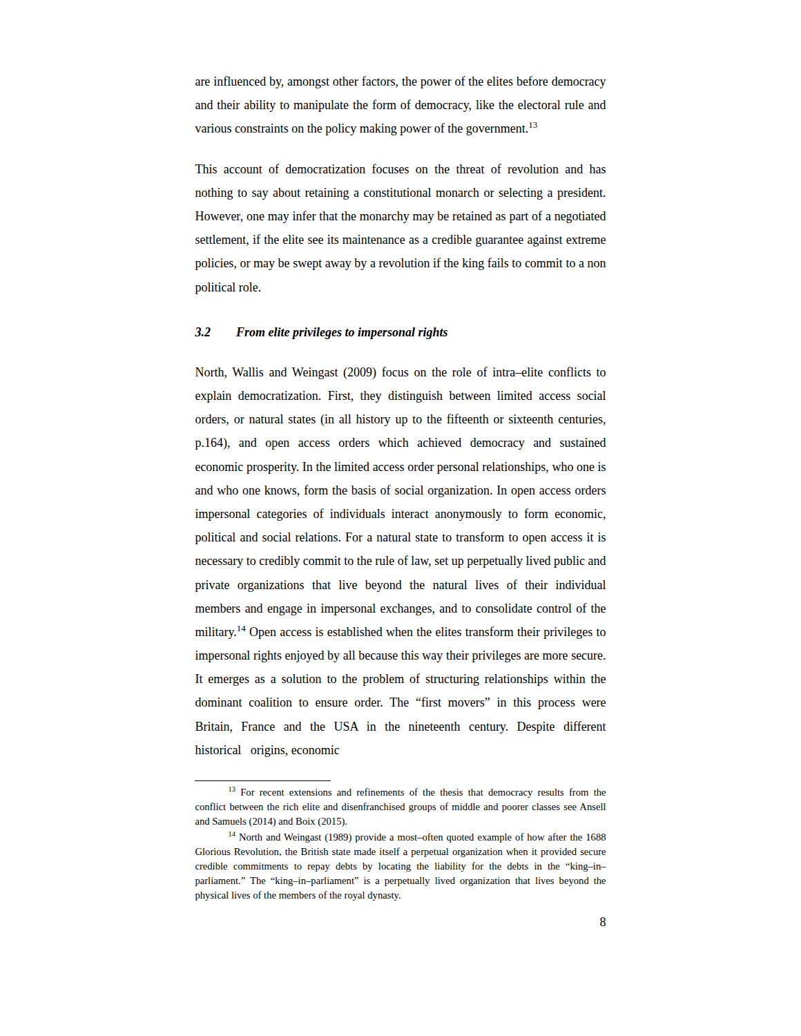are influenced by, amongst other factors, the power of the elites before democracy and their ability to manipulate the form of democracy, like the electoral rule and various constraints on the policy making power of the government.13
This account of democratization focuses on the threat of revolution and has nothing to say about retaining a constitutional monarch or selecting a president. However, one may infer that the monarchy may be retained as part of a negotiated settlement, if the elite see its maintenance as a credible guarantee against extreme policies, or may be swept away by a revolution if the king fails to commit to a non political role.
3.2 From elite privileges to impersonal rights
North, Wallis and Weingast (2009) focus on the role of intra–elite conflicts to explain democratization. First, they distinguish between limited access social orders, or natural states (in all history up to the fifteenth or sixteenth centuries, p.164), and open access orders which achieved democracy and sustained economic prosperity. In the limited access order personal relationships, who one is and who one knows, form the basis of social organization. In open access orders impersonal categories of individuals interact anonymously to form economic, political and social relations. For a natural state to transform to open access it is necessary to credibly commit to the rule of law, set up perpetually lived public and private organizations that live beyond the natural lives of their individual members and engage in impersonal exchanges, and to consolidate control of the military.14 Open access is established when the elites transform their privileges to impersonal rights enjoyed by all because this way their privileges are more secure. It emerges as a solution to the problem of structuring relationships within the dominant coalition to ensure order. The “first movers” in this process were Britain, France and the USA in the nineteenth century. Despite different historical origins, economic
13 For recent extensions and refinements of the thesis that democracy results from the conflict between the rich elite and disenfranchised groups of middle and poorer classes see Ansell and Samuels (2014) and Boix (2015).
14 North and Weingast (1989) provide a most–often quoted example of how after the 1688 Glorious Revolution, the British state made itself a perpetual organization when it provided secure credible commitments to repay debts by locating the liability for the debts in the “king–in–parliament.” The “king–in–parliament” is a perpetually lived organization that lives beyond the physical lives of the members of the royal dynasty.
8